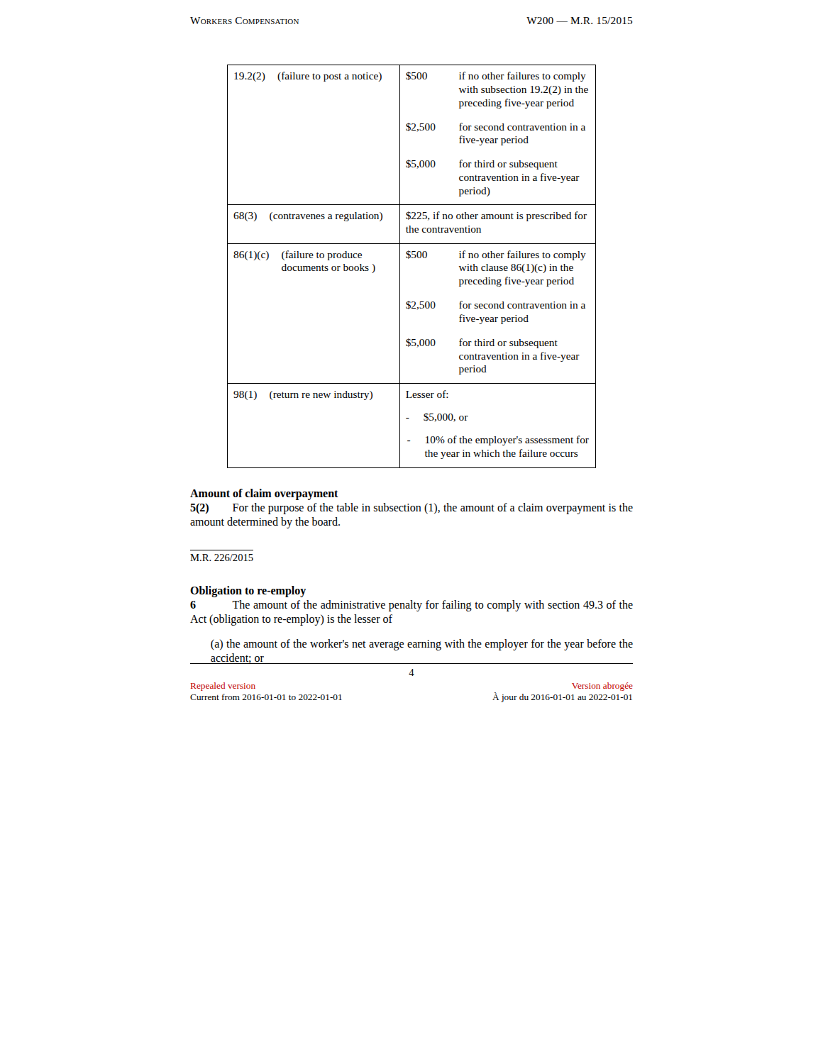Workers Compensation
W200 — M.R. 15/2015
| 19.2(2) (failure to post a notice) | $500 if no other failures to comply with subsection 19.2(2) in the preceding five-year period $2,500 for second contravention in a five-year period $5,000 for third or subsequent contravention in a five-year period) |
| 68(3) (contravenes a regulation) | $225, if no other amount is prescribed for the contravention |
| 86(1)(c) (failure to produce documents or books ) | $500 if no other failures to comply with clause 86(1)(c) in the preceding five-year period $2,500 for second contravention in a five-year period $5,000 for third or subsequent contravention in a five-year period |
| 98(1) (return re new industry) | Lesser of: - $5,000, or - 10% of the employer's assessment for the year in which the failure occurs |
Amount of claim overpayment
5(2) For the purpose of the table in subsection (1), the amount of a claim overpayment is the amount determined by the board.
M.R. 226/2015
Obligation to re-employ
6 The amount of the administrative penalty for failing to comply with section 49.3 of the Act (obligation to re-employ) is the lesser of
(a) the amount of the worker's net average earning with the employer for the year before the accident; or
4
Repealed version
Current from 2016-01-01 to 2022-01-01
Version abrogée
À jour du 2016-01-01 au 2022-01-01